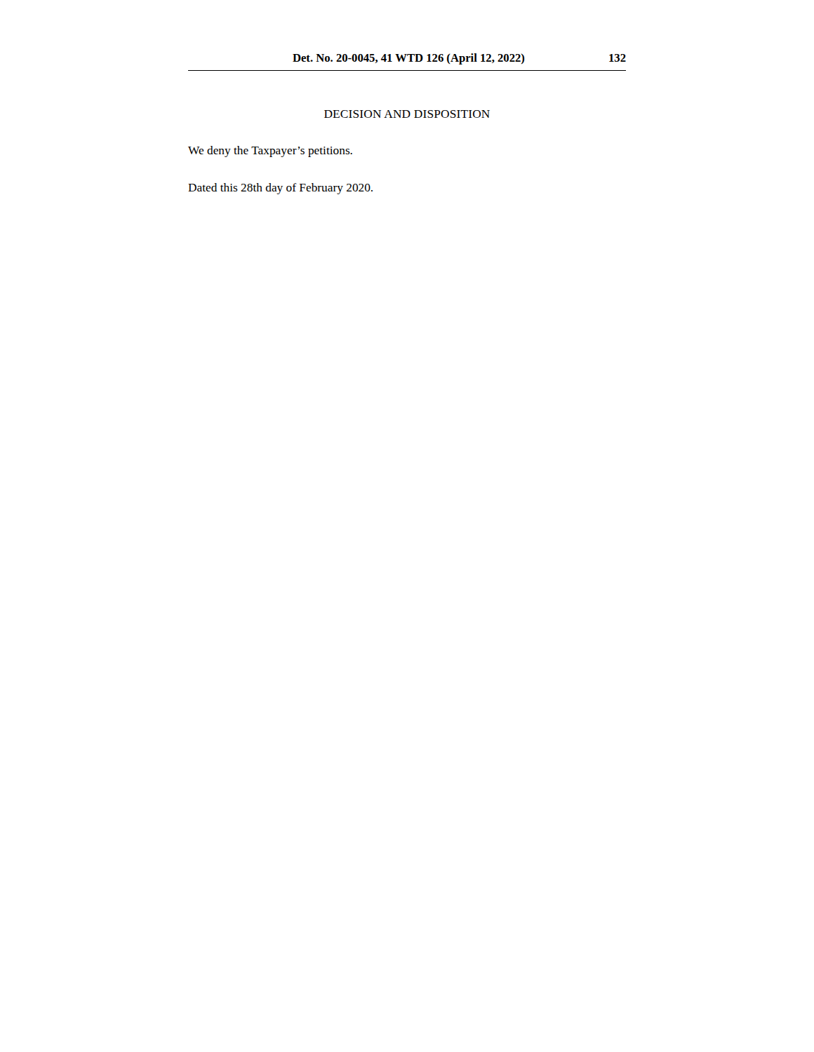Det. No. 20-0045, 41 WTD 126 (April 12, 2022)
132
DECISION AND DISPOSITION
We deny the Taxpayer’s petitions.
Dated this 28th day of February 2020.